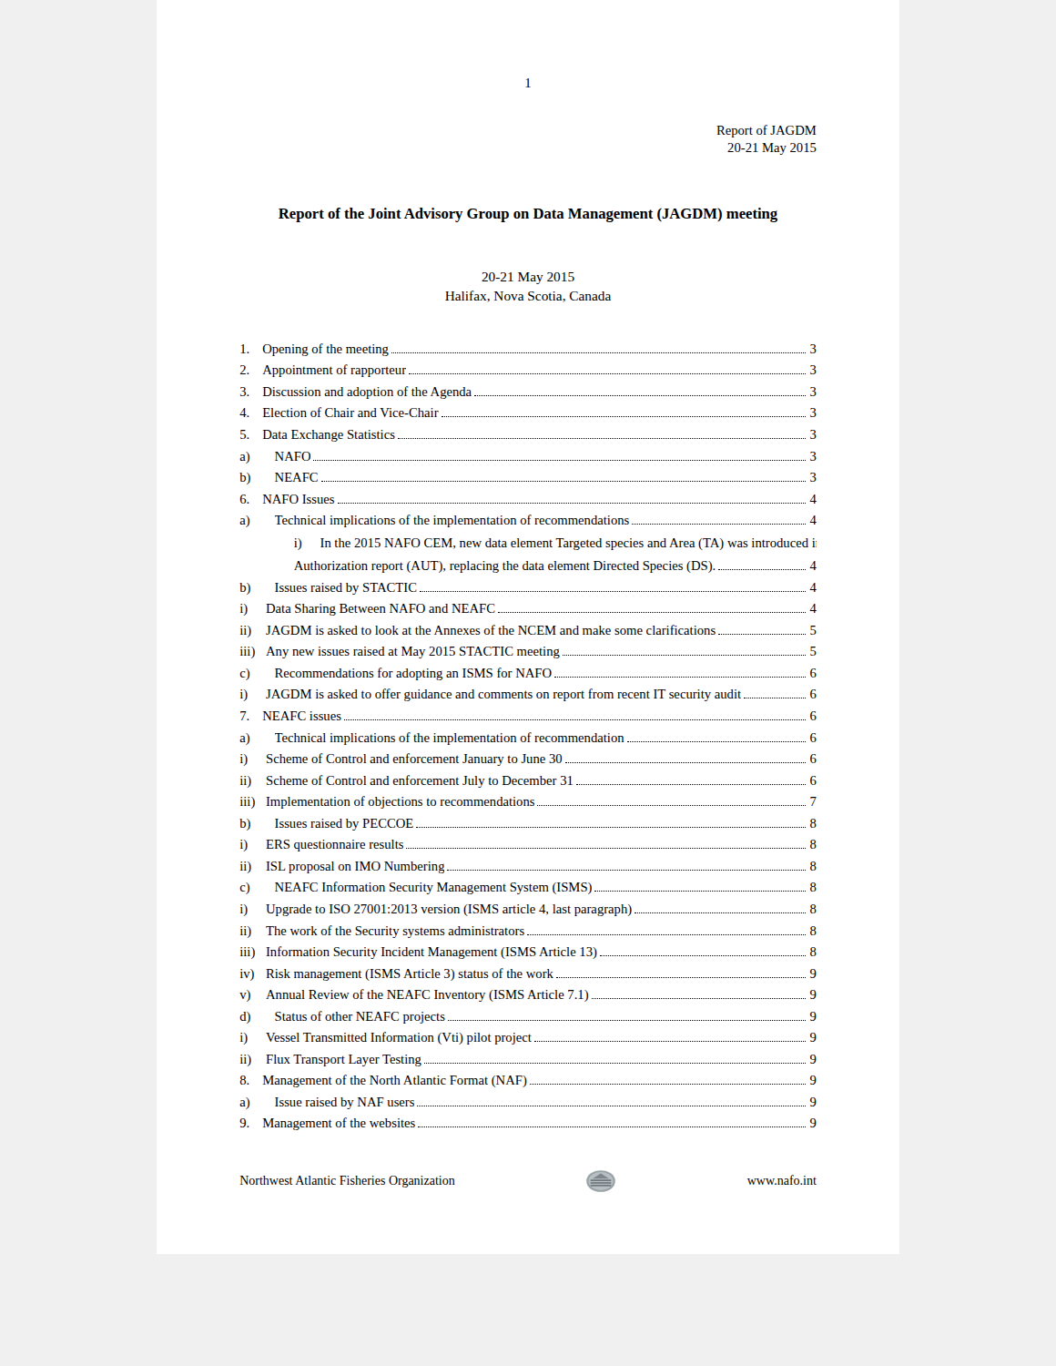1
Report of JAGDM
20-21 May 2015
Report of the Joint Advisory Group on Data Management (JAGDM) meeting
20-21 May 2015
Halifax, Nova Scotia, Canada
1. Opening of the meeting 3
2. Appointment of rapporteur 3
3. Discussion and adoption of the Agenda 3
4. Election of Chair and Vice-Chair 3
5. Data Exchange Statistics 3
a) NAFO 3
b) NEAFC 3
6. NAFO Issues 4
a) Technical implications of the implementation of recommendations 4
i) In the 2015 NAFO CEM, new data element Targeted species and Area (TA) was introduced in the
Authorization report (AUT), replacing the data element Directed Species (DS). 4
b) Issues raised by STACTIC 4
i) Data Sharing Between NAFO and NEAFC 4
ii) JAGDM is asked to look at the Annexes of the NCEM and make some clarifications 5
iii) Any new issues raised at May 2015 STACTIC meeting 5
c) Recommendations for adopting an ISMS for NAFO 6
i) JAGDM is asked to offer guidance and comments on report from recent IT security audit 6
7. NEAFC issues 6
a) Technical implications of the implementation of recommendation 6
i) Scheme of Control and enforcement January to June 30 6
ii) Scheme of Control and enforcement July to December 31 6
iii) Implementation of objections to recommendations 7
b) Issues raised by PECCOE 8
i) ERS questionnaire results 8
ii) ISL proposal on IMO Numbering 8
c) NEAFC Information Security Management System (ISMS) 8
i) Upgrade to ISO 27001:2013 version (ISMS article 4, last paragraph) 8
ii) The work of the Security systems administrators 8
iii) Information Security Incident Management (ISMS Article 13) 8
iv) Risk management (ISMS Article 3) status of the work 9
v) Annual Review of the NEAFC Inventory (ISMS Article 7.1) 9
d) Status of other NEAFC projects 9
i) Vessel Transmitted Information (Vti) pilot project 9
ii) Flux Transport Layer Testing 9
8. Management of the North Atlantic Format (NAF) 9
a) Issue raised by NAF users 9
9. Management of the websites 9
Northwest Atlantic Fisheries Organization
www.nafo.int